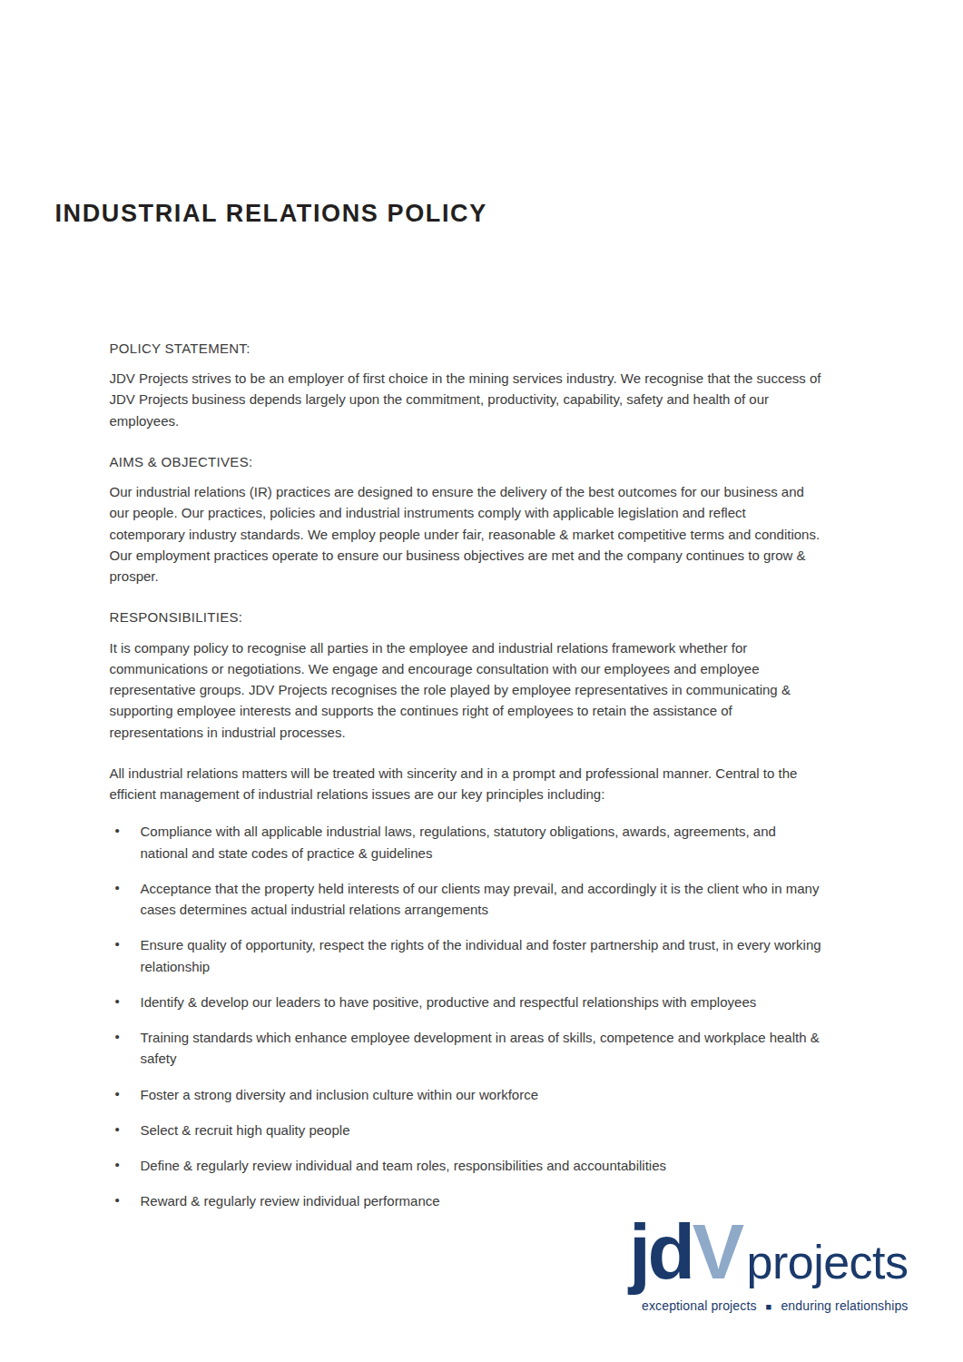Industrial Relations Policy
Policy Statement:
JDV Projects strives to be an employer of first choice in the mining services industry. We recognise that the success of JDV Projects business depends largely upon the commitment, productivity, capability, safety and health of our employees.
Aims & Objectives:
Our industrial relations (IR) practices are designed to ensure the delivery of the best outcomes for our business and our people. Our practices, policies and industrial instruments comply with applicable legislation and reflect cotemporary industry standards. We employ people under fair, reasonable & market competitive terms and conditions. Our employment practices operate to ensure our business objectives are met and the company continues to grow & prosper.
Responsibilities:
It is company policy to recognise all parties in the employee and industrial relations framework whether for communications or negotiations. We engage and encourage consultation with our employees and employee representative groups. JDV Projects recognises the role played by employee representatives in communicating & supporting employee interests and supports the continues right of employees to retain the assistance of representations in industrial processes.
All industrial relations matters will be treated with sincerity and in a prompt and professional manner. Central to the efficient management of industrial relations issues are our key principles including:
Compliance with all applicable industrial laws, regulations, statutory obligations, awards, agreements, and national and state codes of practice & guidelines
Acceptance that the property held interests of our clients may prevail, and accordingly it is the client who in many cases determines actual industrial relations arrangements
Ensure quality of opportunity, respect the rights of the individual and foster partnership and trust, in every working relationship
Identify & develop our leaders to have positive, productive and respectful relationships with employees
Training standards which enhance employee development in areas of skills, competence and workplace health & safety
Foster a strong diversity and inclusion culture within our workforce
Select & recruit high quality people
Define & regularly review individual and team roles, responsibilities and accountabilities
Reward & regularly review individual performance
jd Vprojects
exceptional projects ■ enduring relationships